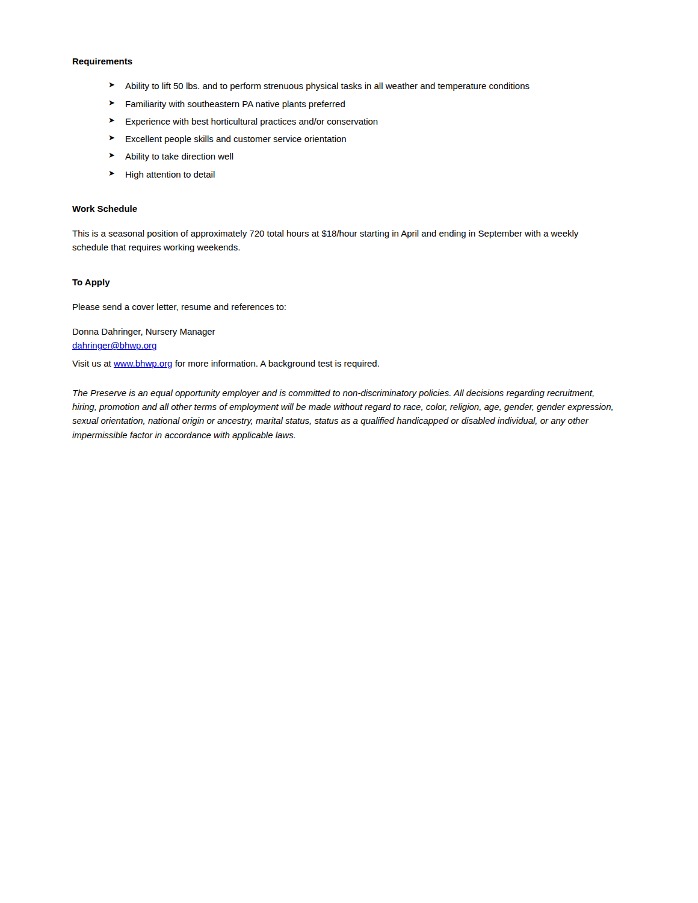Requirements
Ability to lift 50 lbs. and to perform strenuous physical tasks in all weather and temperature conditions
Familiarity with southeastern PA native plants preferred
Experience with best horticultural practices and/or conservation
Excellent people skills and customer service orientation
Ability to take direction well
High attention to detail
Work Schedule
This is a seasonal position of approximately 720 total hours at $18/hour starting in April and ending in September with a weekly schedule that requires working weekends.
To Apply
Please send a cover letter, resume and references to:
Donna Dahringer, Nursery Manager
dahringer@bhwp.org
Visit us at www.bhwp.org for more information. A background test is required.
The Preserve is an equal opportunity employer and is committed to non-discriminatory policies. All decisions regarding recruitment, hiring, promotion and all other terms of employment will be made without regard to race, color, religion, age, gender, gender expression, sexual orientation, national origin or ancestry, marital status, status as a qualified handicapped or disabled individual, or any other impermissible factor in accordance with applicable laws.